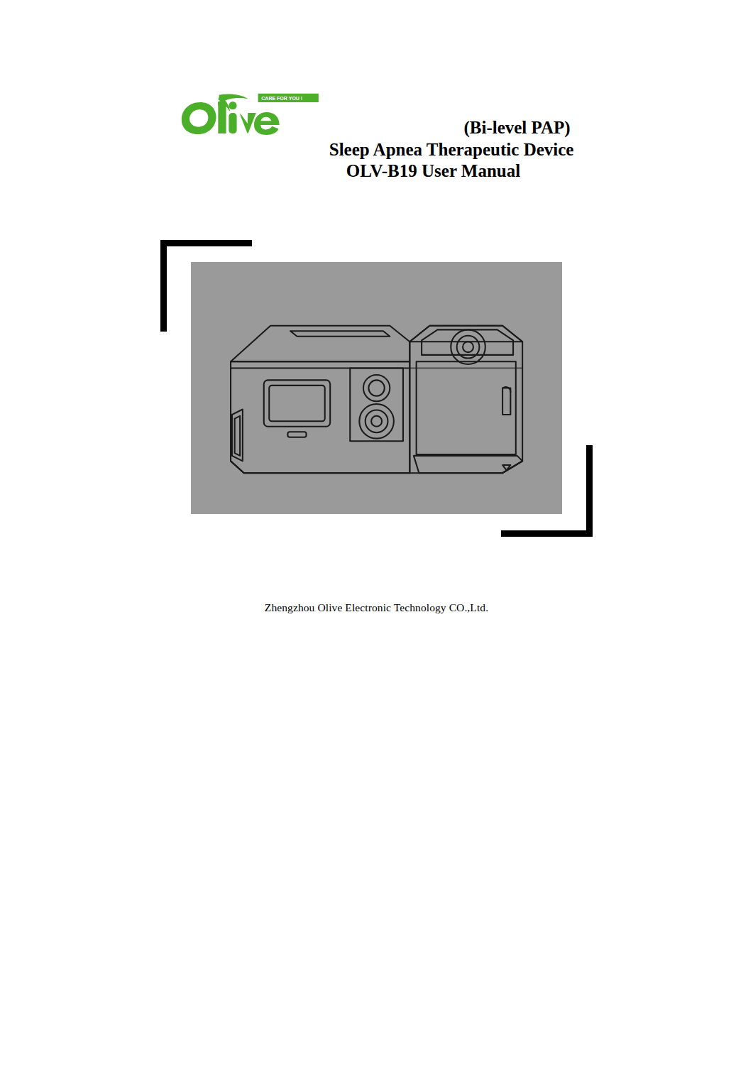Olive logo CARE FOR YOU !
(Bi-level PAP) Sleep Apnea Therapeutic Device OLV-B19 User Manual
OLV-B19 device illustration
Zhengzhou Olive Electronic Technology CO.,Ltd.